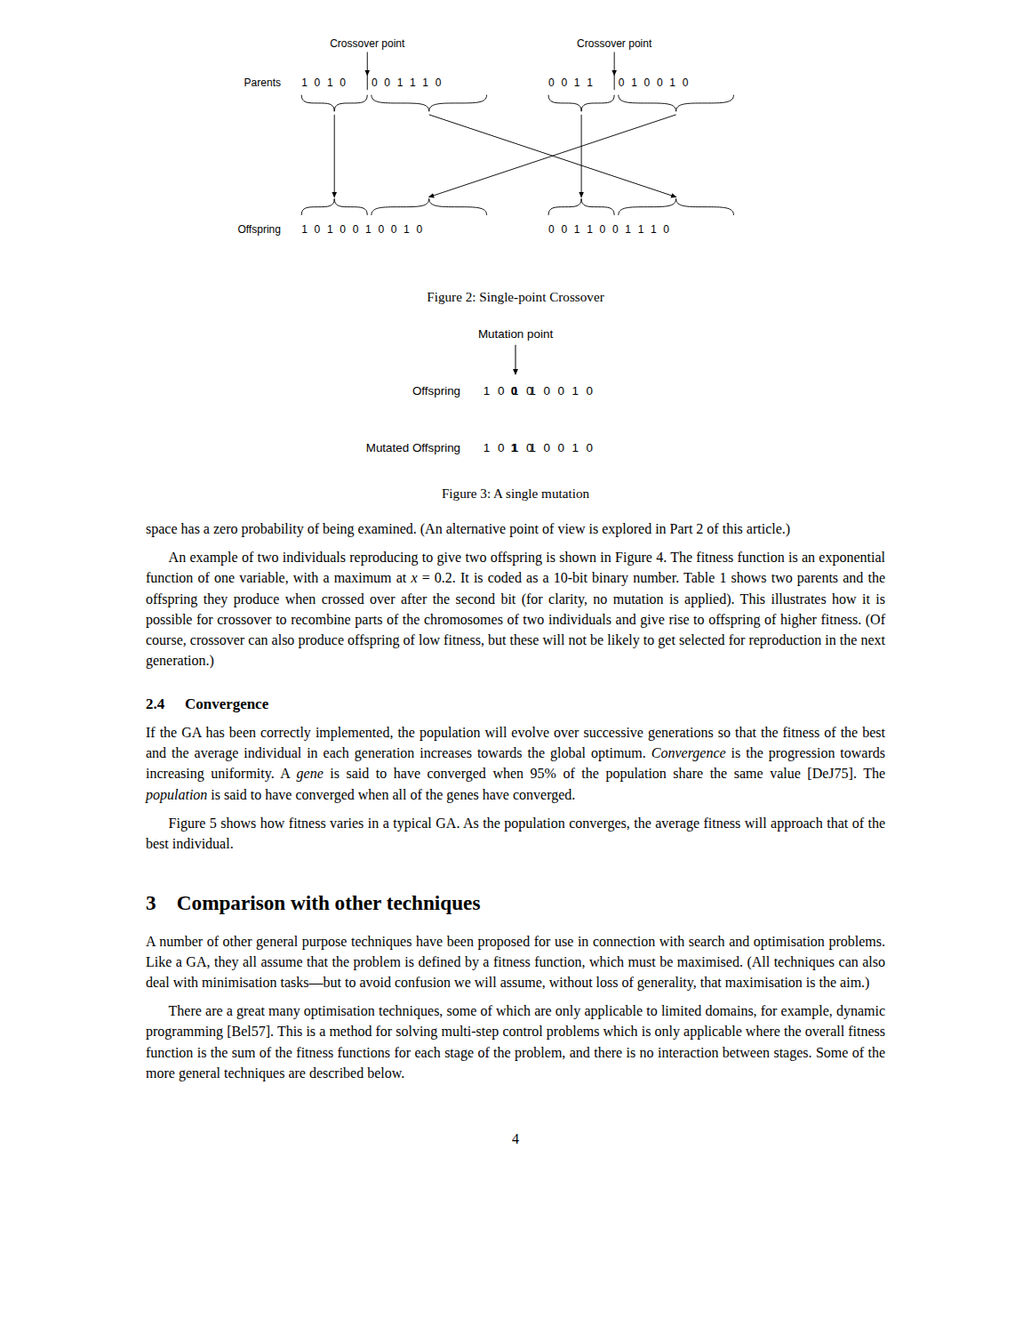Crossover point Crossover point Parents 1 0 1 0 0 0 1 1 1 0 0 0 1 1 0 1 0 0 1 0 Offspring 1 0 1 0 0 1 0 0 1 0 0 0 1 1 0 0 1 1 1 0
Figure 2: Single-point Crossover
Mutation point Offspring 1 0 1 0 0 1 0 0 1 0 Mutated Offspring 1 0 1 0 1 1 0 0 1 0
Figure 3: A single mutation
space has a zero probability of being examined. (An alternative point of view is explored in Part 2 of this article.)
An example of two individuals reproducing to give two offspring is shown in Figure 4. The fitness function is an exponential function of one variable, with a maximum at x = 0.2. It is coded as a 10-bit binary number. Table 1 shows two parents and the offspring they produce when crossed over after the second bit (for clarity, no mutation is applied). This illustrates how it is possible for crossover to recombine parts of the chromosomes of two individuals and give rise to offspring of higher fitness. (Of course, crossover can also produce offspring of low fitness, but these will not be likely to get selected for reproduction in the next generation.)
2.4 Convergence
If the GA has been correctly implemented, the population will evolve over successive generations so that the fitness of the best and the average individual in each generation increases towards the global optimum. Convergence is the progression towards increasing uniformity. A gene is said to have converged when 95% of the population share the same value [DeJ75]. The population is said to have converged when all of the genes have converged.
Figure 5 shows how fitness varies in a typical GA. As the population converges, the average fitness will approach that of the best individual.
3 Comparison with other techniques
A number of other general purpose techniques have been proposed for use in connection with search and optimisation problems. Like a GA, they all assume that the problem is defined by a fitness function, which must be maximised. (All techniques can also deal with minimisation tasks—but to avoid confusion we will assume, without loss of generality, that maximisation is the aim.)
There are a great many optimisation techniques, some of which are only applicable to limited domains, for example, dynamic programming [Bel57]. This is a method for solving multi-step control problems which is only applicable where the overall fitness function is the sum of the fitness functions for each stage of the problem, and there is no interaction between stages. Some of the more general techniques are described below.
4